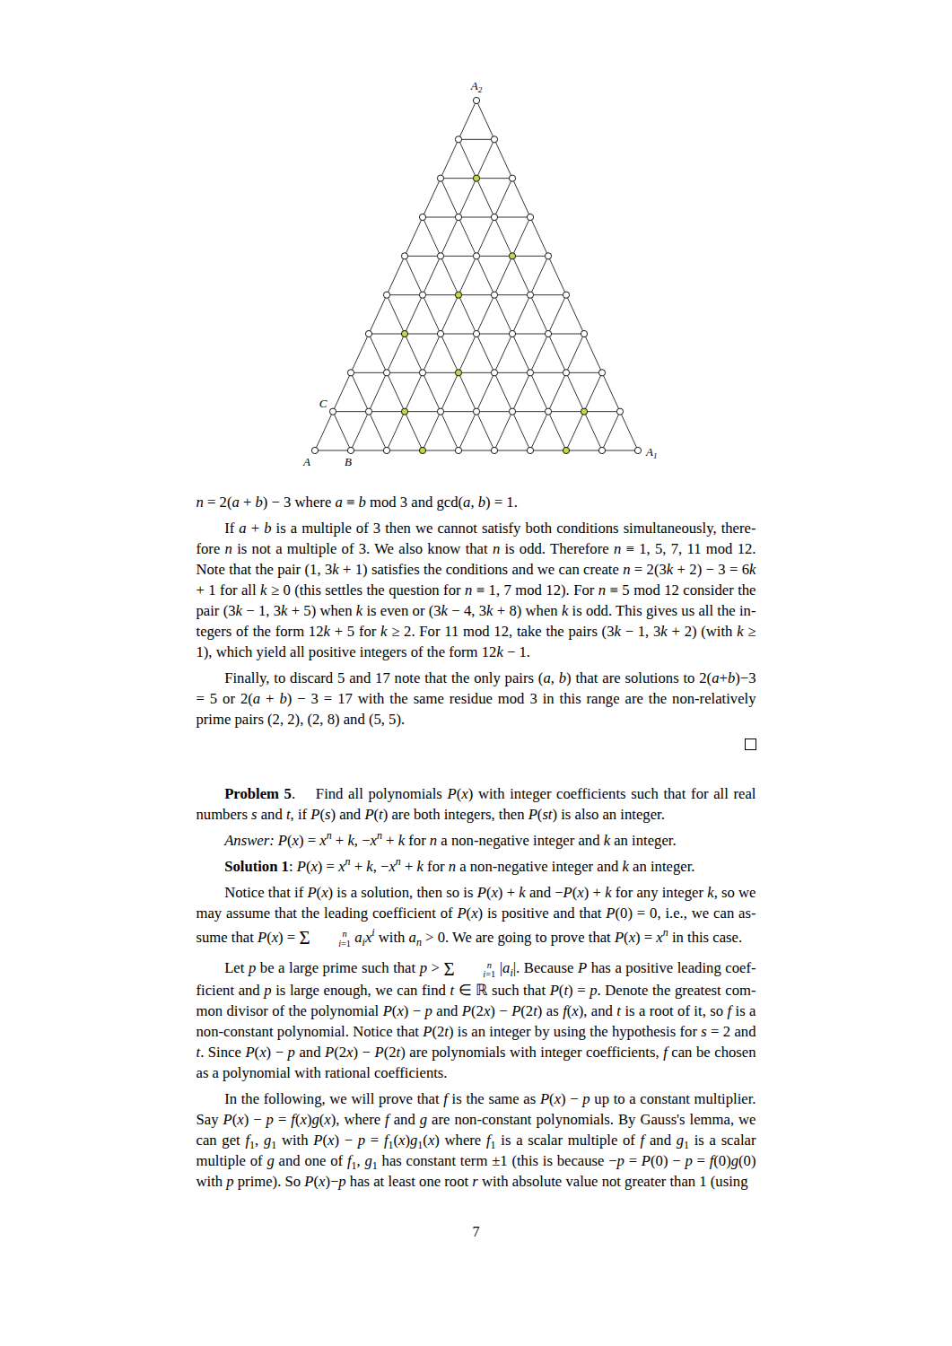A2 A A1 B C
n = 2(a + b) − 3 where a ≡ b mod 3 and gcd(a, b) = 1.
If a + b is a multiple of 3 then we cannot satisfy both conditions simultaneously, therefore n is not a multiple of 3. We also know that n is odd. Therefore n ≡ 1, 5, 7, 11 mod 12. Note that the pair (1, 3k + 1) satisfies the conditions and we can create n = 2(3k + 2) − 3 = 6k + 1 for all k ≥ 0 (this settles the question for n ≡ 1, 7 mod 12). For n ≡ 5 mod 12 consider the pair (3k − 1, 3k + 5) when k is even or (3k − 4, 3k + 8) when k is odd. This gives us all the integers of the form 12k + 5 for k ≥ 2. For 11 mod 12, take the pairs (3k − 1, 3k + 2) (with k ≥ 1), which yield all positive integers of the form 12k − 1.
Finally, to discard 5 and 17 note that the only pairs (a, b) that are solutions to 2(a+b)−3 = 5 or 2(a + b) − 3 = 17 with the same residue mod 3 in this range are the non-relatively prime pairs (2, 2), (2, 8) and (5, 5).
Problem 5. Find all polynomials P(x) with integer coefficients such that for all real numbers s and t, if P(s) and P(t) are both integers, then P(st) is also an integer.
Answer: P(x) = xn + k, −xn + k for n a non-negative integer and k an integer.
Solution 1: P(x) = xn + k, −xn + k for n a non-negative integer and k an integer.
Notice that if P(x) is a solution, then so is P(x) + k and −P(x) + k for any integer k, so we may assume that the leading coefficient of P(x) is positive and that P(0) = 0, i.e., we can assume that P(x) = Σni=1 aixi with an > 0. We are going to prove that P(x) = xn in this case.
Let p be a large prime such that p > Σni=1 |ai|. Because P has a positive leading coefficient and p is large enough, we can find t ∈ ℝ such that P(t) = p. Denote the greatest common divisor of the polynomial P(x) − p and P(2x) − P(2t) as f(x), and t is a root of it, so f is a non-constant polynomial. Notice that P(2t) is an integer by using the hypothesis for s = 2 and t. Since P(x) − p and P(2x) − P(2t) are polynomials with integer coefficients, f can be chosen as a polynomial with rational coefficients.
In the following, we will prove that f is the same as P(x) − p up to a constant multiplier. Say P(x) − p = f(x)g(x), where f and g are non-constant polynomials. By Gauss's lemma, we can get f1, g1 with P(x) − p = f1(x)g1(x) where f1 is a scalar multiple of f and g1 is a scalar multiple of g and one of f1, g1 has constant term ±1 (this is because −p = P(0) − p = f(0)g(0) with p prime). So P(x)−p has at least one root r with absolute value not greater than 1 (using
7